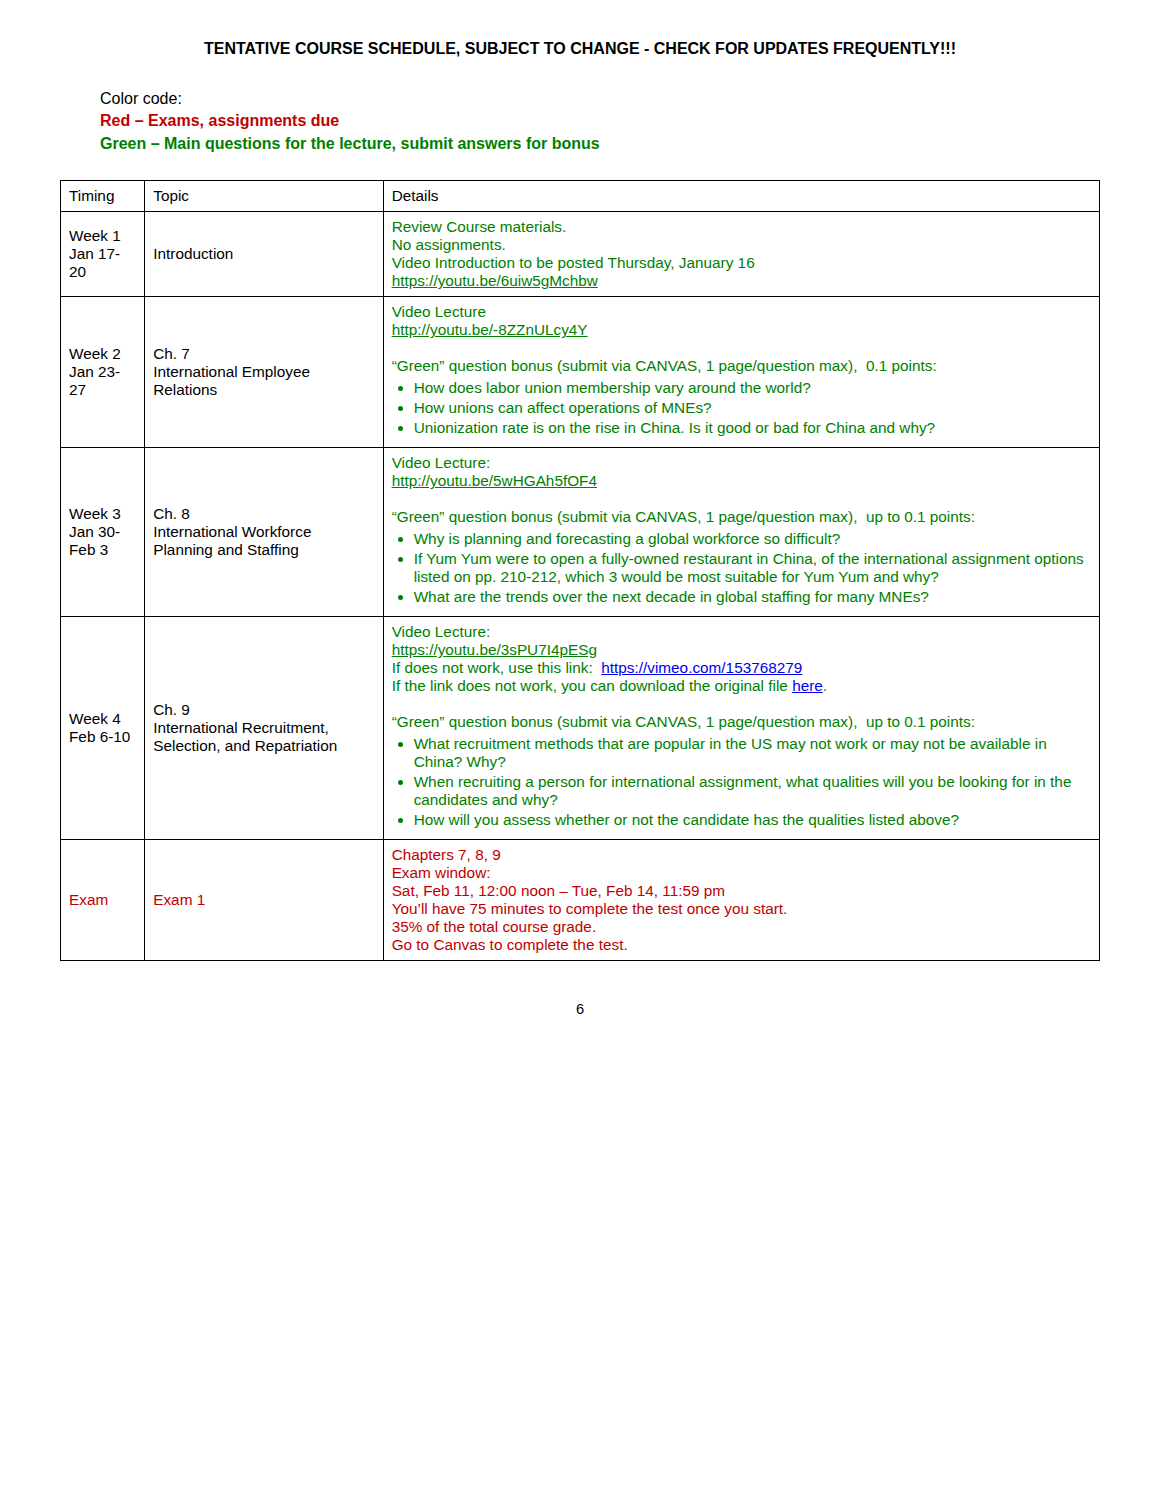TENTATIVE COURSE SCHEDULE, SUBJECT TO CHANGE - CHECK FOR UPDATES FREQUENTLY!!!
Color code:
Red – Exams, assignments due
Green – Main questions for the lecture, submit answers for bonus
| Timing | Topic | Details |
| --- | --- | --- |
| Week 1 Jan 17-20 | Introduction | Review Course materials. No assignments. Video Introduction to be posted Thursday, January 16 https://youtu.be/6uiw5gMchbw |
| Week 2 Jan 23-27 | Ch. 7 International Employee Relations | Video Lecture http://youtu.be/-8ZZnULcy4Y “Green” question bonus (submit via CANVAS, 1 page/question max), 0.1 points: How does labor union membership vary around the world? How unions can affect operations of MNEs? Unionization rate is on the rise in China. Is it good or bad for China and why? |
| Week 3 Jan 30-Feb 3 | Ch. 8 International Workforce Planning and Staffing | Video Lecture: http://youtu.be/5wHGAh5fOF4 “Green” question bonus (submit via CANVAS, 1 page/question max), up to 0.1 points: Why is planning and forecasting a global workforce so difficult? If Yum Yum were to open a fully-owned restaurant in China, of the international assignment options listed on pp. 210-212, which 3 would be most suitable for Yum Yum and why? What are the trends over the next decade in global staffing for many MNEs? |
| Week 4 Feb 6-10 | Ch. 9 International Recruitment, Selection, and Repatriation | Video Lecture: https://youtu.be/3sPU7I4pESg If does not work, use this link: https://vimeo.com/153768279 If the link does not work, you can download the original file here . “Green” question bonus (submit via CANVAS, 1 page/question max), up to 0.1 points: What recruitment methods that are popular in the US may not work or may not be available in China? Why? When recruiting a person for international assignment, what qualities will you be looking for in the candidates and why? How will you assess whether or not the candidate has the qualities listed above? |
| Exam | Exam 1 | Chapters 7, 8, 9 Exam window: Sat, Feb 11, 12:00 noon – Tue, Feb 14, 11:59 pm You’ll have 75 minutes to complete the test once you start. 35% of the total course grade. Go to Canvas to complete the test. |
6